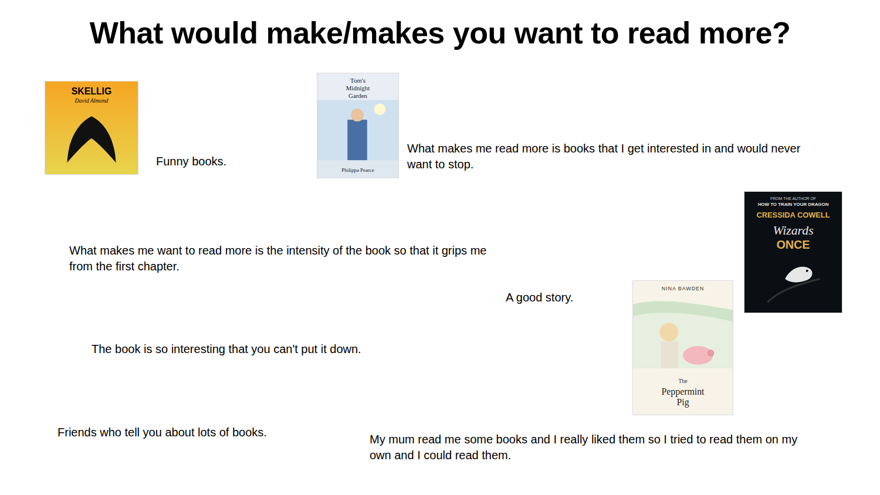What would make/makes you want to read more?
Funny books.
What makes me read more is books that I get interested in and would never want to stop.
What makes me want to read more is the intensity of the book so that it grips me from the first chapter.
A good story.
The book is so interesting that you can't put it down.
Friends who tell you about lots of books.
My mum read me some books and I really liked them so I tried to read them on my own and I could read them.